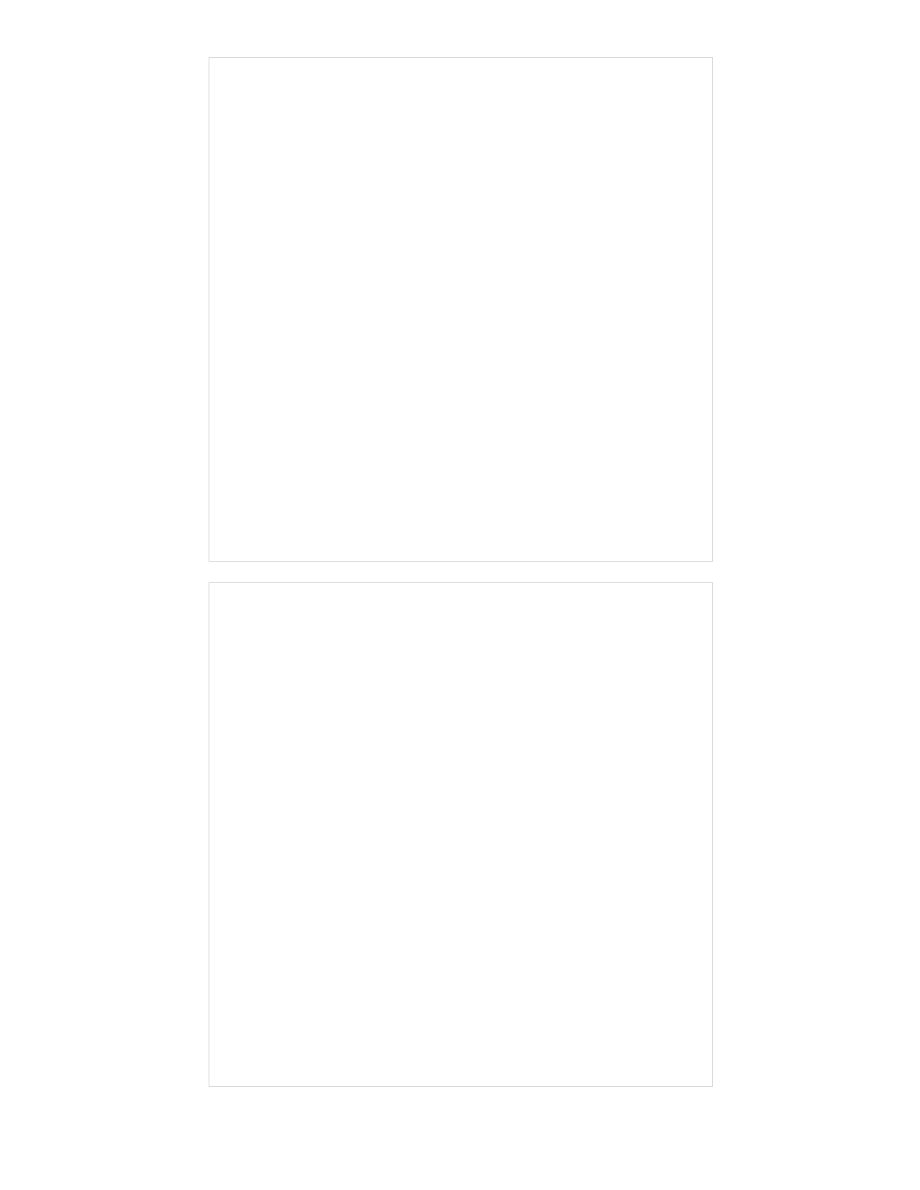Three people posing together in front of a brick wall with framed pictures.
A man with a flower boutonniere and a woman in an orange scarf smiling indoors.